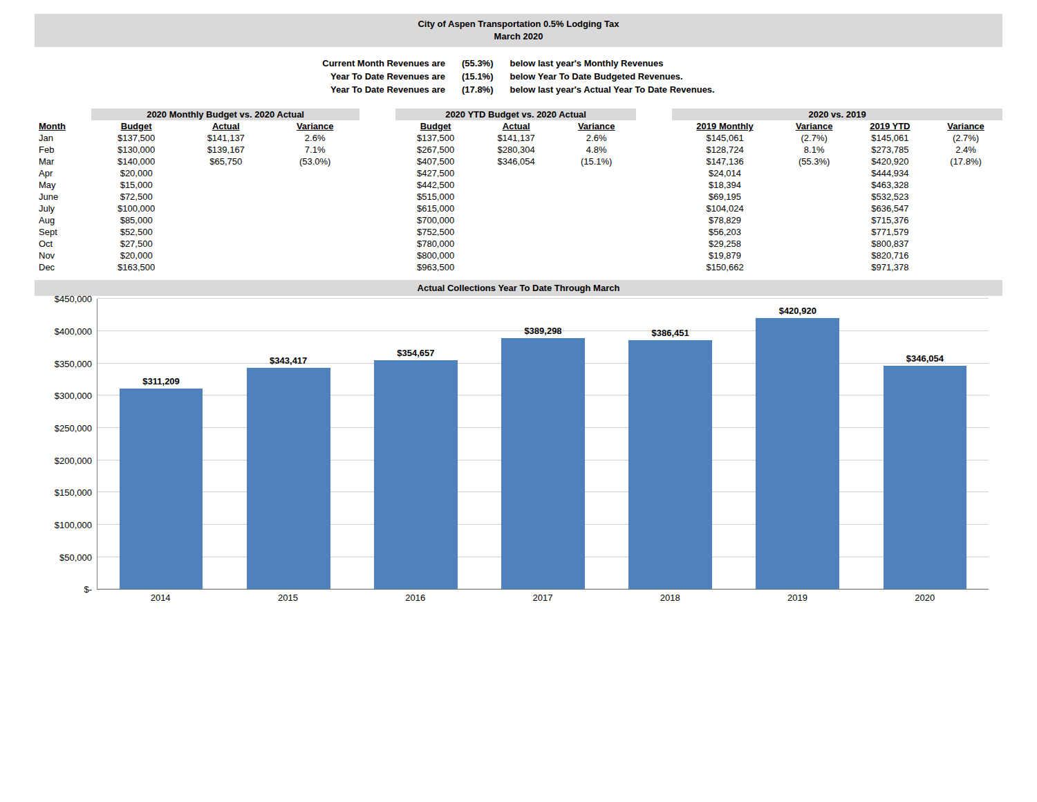City of Aspen Transportation 0.5% Lodging Tax
March 2020
| Current Month Revenues are | (55.3%) | below last year's Monthly Revenues |
| Year To Date Revenues are | (15.1%) | below Year To Date Budgeted Revenues. |
| Year To Date Revenues are | (17.8%) | below last year's Actual Year To Date Revenues. |
| | 2020 Monthly Budget vs. 2020 Actual | | 2020 YTD Budget vs. 2020 Actual | | 2020 vs. 2019 |
| Month | Budget | Actual | Variance | | Budget | Actual | Variance | | 2019 Monthly | Variance | 2019 YTD | Variance |
| Jan | $137,500 | $141,137 | 2.6% | | $137,500 | $141,137 | 2.6% | | $145,061 | (2.7%) | $145,061 | (2.7%) |
| Feb | $130,000 | $139,167 | 7.1% | | $267,500 | $280,304 | 4.8% | | $128,724 | 8.1% | $273,785 | 2.4% |
| Mar | $140,000 | $65,750 | (53.0%) | | $407,500 | $346,054 | (15.1%) | | $147,136 | (55.3%) | $420,920 | (17.8%) |
| Apr | $20,000 | | | | $427,500 | | | | $24,014 | | $444,934 | |
| May | $15,000 | | | | $442,500 | | | | $18,394 | | $463,328 | |
| June | $72,500 | | | | $515,000 | | | | $69,195 | | $532,523 | |
| July | $100,000 | | | | $615,000 | | | | $104,024 | | $636,547 | |
| Aug | $85,000 | | | | $700,000 | | | | $78,829 | | $715,376 | |
| Sept | $52,500 | | | | $752,500 | | | | $56,203 | | $771,579 | |
| Oct | $27,500 | | | | $780,000 | | | | $29,258 | | $800,837 | |
| Nov | $20,000 | | | | $800,000 | | | | $19,879 | | $820,716 | |
| Dec | $163,500 | | | | $963,500 | | | | $150,662 | | $971,378 | |
Actual Collections Year To Date Through March
$-
$50,000
$100,000
$150,000
$200,000
$250,000
$300,000
$350,000
$400,000
$450,000
$311,209
$343,417
$354,657
$389,298
$386,451
$420,920
$346,054
2014
2015
2016
2017
2018
2019
2020